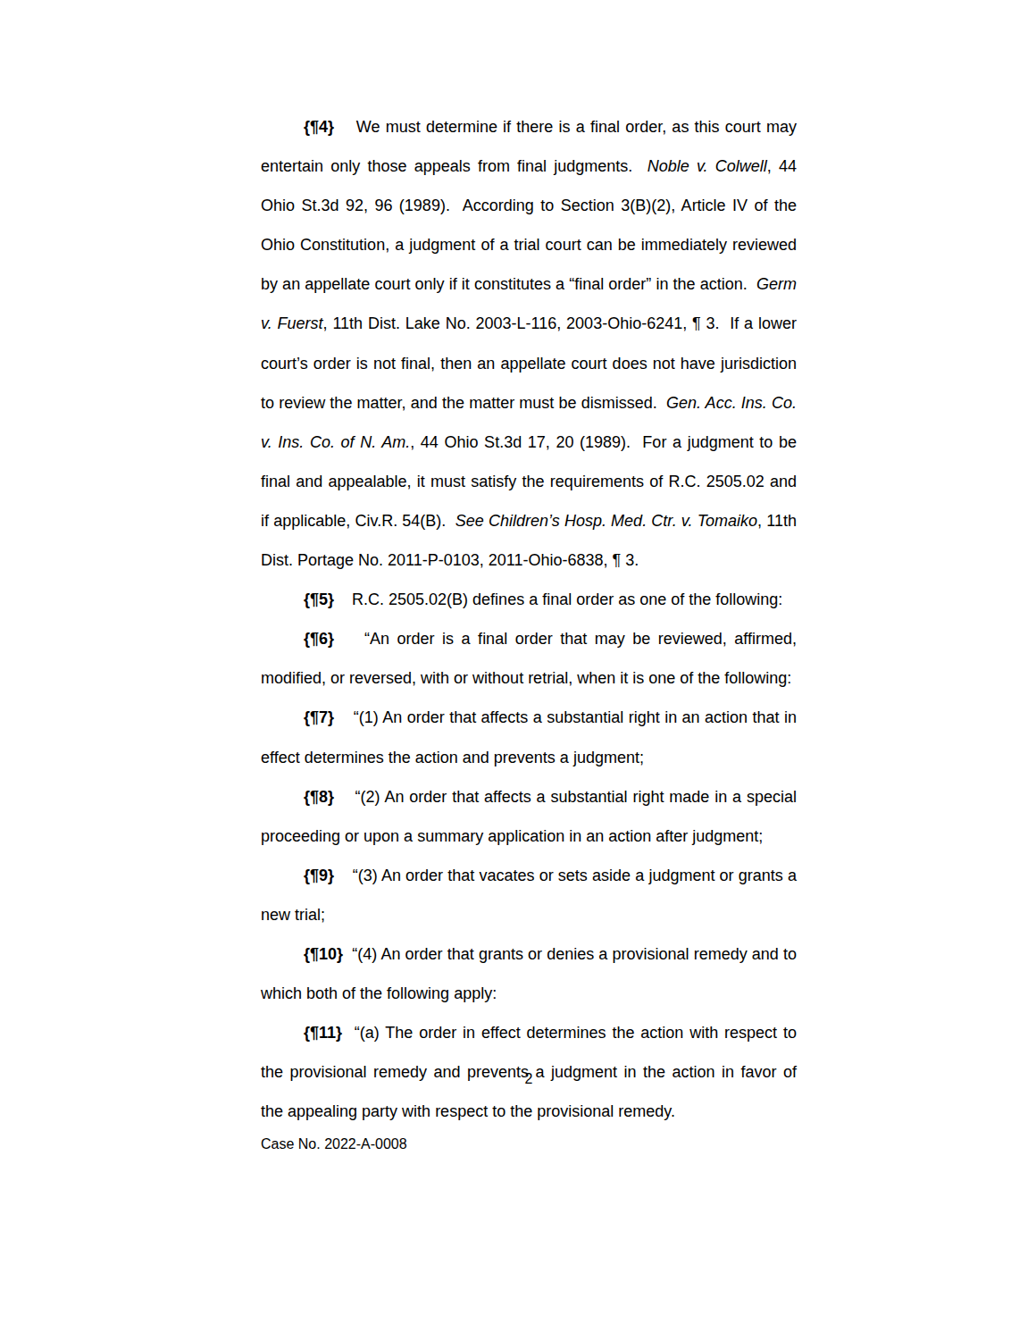{¶4} We must determine if there is a final order, as this court may entertain only those appeals from final judgments. Noble v. Colwell, 44 Ohio St.3d 92, 96 (1989). According to Section 3(B)(2), Article IV of the Ohio Constitution, a judgment of a trial court can be immediately reviewed by an appellate court only if it constitutes a “final order” in the action. Germ v. Fuerst, 11th Dist. Lake No. 2003-L-116, 2003-Ohio-6241, ¶ 3. If a lower court’s order is not final, then an appellate court does not have jurisdiction to review the matter, and the matter must be dismissed. Gen. Acc. Ins. Co. v. Ins. Co. of N. Am., 44 Ohio St.3d 17, 20 (1989). For a judgment to be final and appealable, it must satisfy the requirements of R.C. 2505.02 and if applicable, Civ.R. 54(B). See Children’s Hosp. Med. Ctr. v. Tomaiko, 11th Dist. Portage No. 2011-P-0103, 2011-Ohio-6838, ¶ 3.
{¶5} R.C. 2505.02(B) defines a final order as one of the following:
{¶6} “An order is a final order that may be reviewed, affirmed, modified, or reversed, with or without retrial, when it is one of the following:
{¶7} “(1) An order that affects a substantial right in an action that in effect determines the action and prevents a judgment;
{¶8} “(2) An order that affects a substantial right made in a special proceeding or upon a summary application in an action after judgment;
{¶9} “(3) An order that vacates or sets aside a judgment or grants a new trial;
{¶10} “(4) An order that grants or denies a provisional remedy and to which both of the following apply:
{¶11} “(a) The order in effect determines the action with respect to the provisional remedy and prevents a judgment in the action in favor of the appealing party with respect to the provisional remedy.
2
Case No. 2022-A-0008